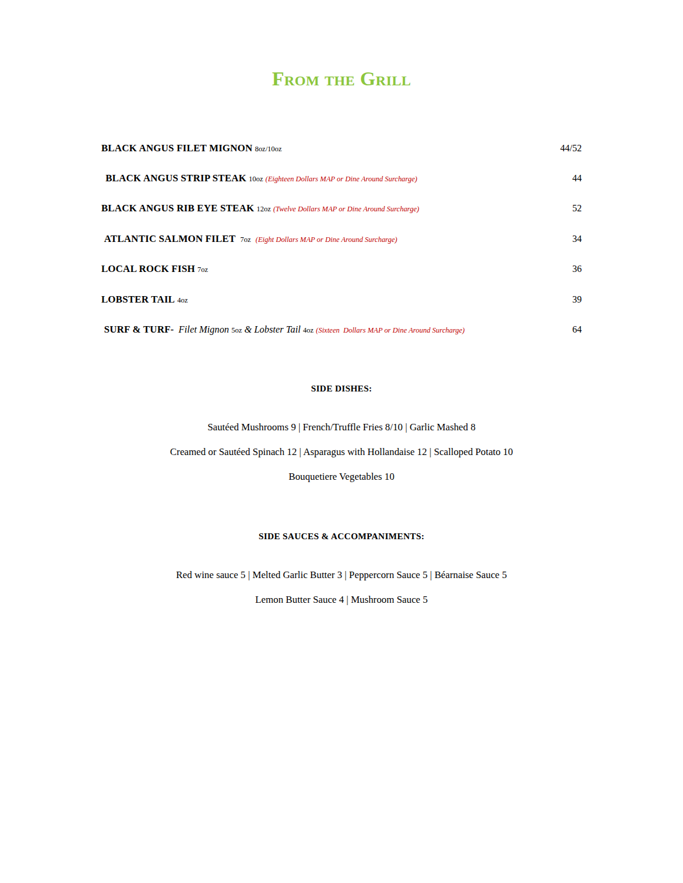From the Grill
BLACK ANGUS FILET MIGNON 8oz/10oz
44/52
BLACK ANGUS STRIP STEAK 10oz (Eighteen Dollars MAP or Dine Around Surcharge)
44
BLACK ANGUS RIB EYE STEAK 12oz (Twelve Dollars MAP or Dine Around Surcharge)
52
ATLANTIC SALMON FILET 7oz (Eight Dollars MAP or Dine Around Surcharge)
34
LOCAL ROCK FISH 7oz
36
LOBSTER TAIL 4oz
39
SURF & TURF- Filet Mignon 5oz & Lobster Tail 4oz (Sixteen Dollars MAP or Dine Around Surcharge)
64
SIDE DISHES:
Sautéed Mushrooms 9 | French/Truffle Fries 8/10 | Garlic Mashed 8
Creamed or Sautéed Spinach 12 | Asparagus with Hollandaise 12 | Scalloped Potato 10
Bouquetiere Vegetables 10
SIDE SAUCES & ACCOMPANIMENTS:
Red wine sauce 5 | Melted Garlic Butter 3 | Peppercorn Sauce 5 | Béarnaise Sauce 5
Lemon Butter Sauce 4 | Mushroom Sauce 5